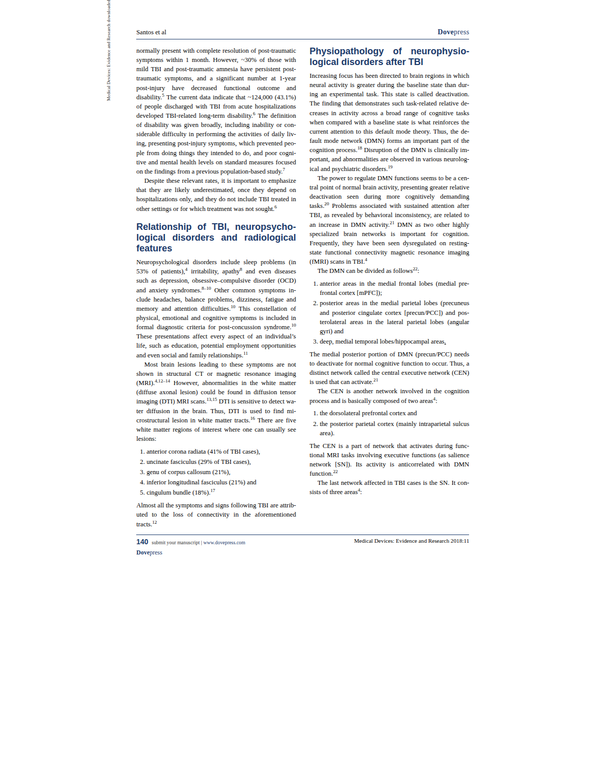Medical Devices: Evidence and Research downloaded from https://www.dovepress.com/ by 139.81.43.179 on 03-May-2018 For personal use only.
Santos et al
Dove press
normally present with complete resolution of post-traumatic symptoms within 1 month. However, ~30% of those with mild TBI and post-traumatic amnesia have persistent post-traumatic symptoms, and a significant number at 1-year post-injury have decreased functional outcome and disability.5 The current data indicate that ~124,000 (43.1%) of people discharged with TBI from acute hospitalizations developed TBI-related long-term disability.6 The definition of disability was given broadly, including inability or considerable difficulty in performing the activities of daily living, presenting post-injury symptoms, which prevented people from doing things they intended to do, and poor cognitive and mental health levels on standard measures focused on the findings from a previous population-based study.7
Despite these relevant rates, it is important to emphasize that they are likely underestimated, once they depend on hospitalizations only, and they do not include TBI treated in other settings or for which treatment was not sought.6
Relationship of TBI, neuropsychological disorders and radiological features
Neuropsychological disorders include sleep problems (in 53% of patients),4 irritability, apathy8 and even diseases such as depression, obsessive–compulsive disorder (OCD) and anxiety syndromes.8–10 Other common symptoms include headaches, balance problems, dizziness, fatigue and memory and attention difficulties.10 This constellation of physical, emotional and cognitive symptoms is included in formal diagnostic criteria for post-concussion syndrome.10 These presentations affect every aspect of an individual’s life, such as education, potential employment opportunities and even social and family relationships.11
Most brain lesions leading to these symptoms are not shown in structural CT or magnetic resonance imaging (MRI).4,12–14 However, abnormalities in the white matter (diffuse axonal lesion) could be found in diffusion tensor imaging (DTI) MRI scans.13,15 DTI is sensitive to detect water diffusion in the brain. Thus, DTI is used to find microstructural lesion in white matter tracts.16 There are five white matter regions of interest where one can usually see lesions:
anterior corona radiata (41% of TBI cases),
uncinate fasciculus (29% of TBI cases),
genu of corpus callosum (21%),
inferior longitudinal fasciculus (21%) and
cingulum bundle (18%).17
Almost all the symptoms and signs following TBI are attributed to the loss of connectivity in the aforementioned tracts.12
Physiopathology of neurophysiological disorders after TBI
Increasing focus has been directed to brain regions in which neural activity is greater during the baseline state than during an experimental task. This state is called deactivation. The finding that demonstrates such task-related relative decreases in activity across a broad range of cognitive tasks when compared with a baseline state is what reinforces the current attention to this default mode theory. Thus, the default mode network (DMN) forms an important part of the cognition process.18 Disruption of the DMN is clinically important, and abnormalities are observed in various neurological and psychiatric disorders.19
The power to regulate DMN functions seems to be a central point of normal brain activity, presenting greater relative deactivation seen during more cognitively demanding tasks.20 Problems associated with sustained attention after TBI, as revealed by behavioral inconsistency, are related to an increase in DMN activity.21 DMN as two other highly specialized brain networks is important for cognition. Frequently, they have been seen dysregulated on resting-state functional connectivity magnetic resonance imaging (fMRI) scans in TBI.4
The DMN can be divided as follows22:
anterior areas in the medial frontal lobes (medial prefrontal cortex [mPFC]);
posterior areas in the medial parietal lobes (precuneus and posterior cingulate cortex [precun/PCC]) and posterolateral areas in the lateral parietal lobes (angular gyri) and
deep, medial temporal lobes/hippocampal areas.
The medial posterior portion of DMN (precun/PCC) needs to deactivate for normal cognitive function to occur. Thus, a distinct network called the central executive network (CEN) is used that can activate.21
The CEN is another network involved in the cognition process and is basically composed of two areas4:
the dorsolateral prefrontal cortex and
the posterior parietal cortex (mainly intraparietal sulcus area).
The CEN is a part of network that activates during functional MRI tasks involving executive functions (as salience network [SN]). Its activity is anticorrelated with DMN function.22
The last network affected in TBI cases is the SN. It consists of three areas4:
140 submit your manuscript | www.dovepress.com
Dovepress
Medical Devices: Evidence and Research 2018:11